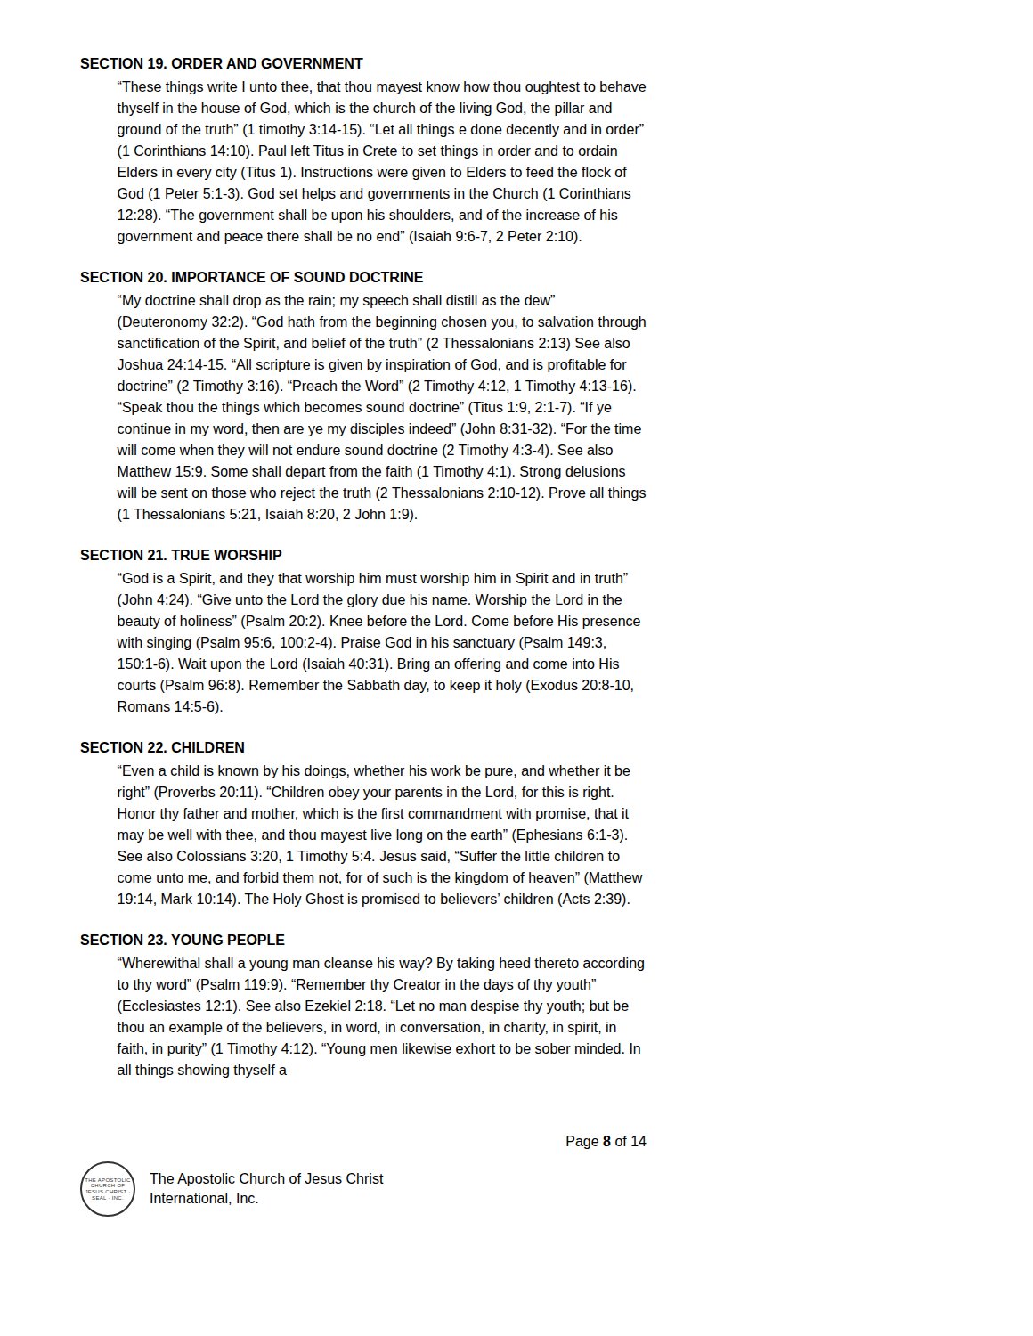Section 19. Order and Government
“These things write I unto thee, that thou mayest know how thou oughtest to behave thyself in the house of God, which is the church of the living God, the pillar and ground of the truth” (1 timothy 3:14-15). “Let all things e done decently and in order” (1 Corinthians 14:10). Paul left Titus in Crete to set things in order and to ordain Elders in every city (Titus 1). Instructions were given to Elders to feed the flock of God (1 Peter 5:1-3). God set helps and governments in the Church (1 Corinthians 12:28). “The government shall be upon his shoulders, and of the increase of his government and peace there shall be no end” (Isaiah 9:6-7, 2 Peter 2:10).
Section 20. Importance of Sound Doctrine
“My doctrine shall drop as the rain; my speech shall distill as the dew” (Deuteronomy 32:2). “God hath from the beginning chosen you, to salvation through sanctification of the Spirit, and belief of the truth” (2 Thessalonians 2:13) See also Joshua 24:14-15. “All scripture is given by inspiration of God, and is profitable for doctrine” (2 Timothy 3:16). “Preach the Word” (2 Timothy 4:12, 1 Timothy 4:13-16). “Speak thou the things which becomes sound doctrine” (Titus 1:9, 2:1-7). “If ye continue in my word, then are ye my disciples indeed” (John 8:31-32). “For the time will come when they will not endure sound doctrine (2 Timothy 4:3-4). See also Matthew 15:9. Some shall depart from the faith (1 Timothy 4:1). Strong delusions will be sent on those who reject the truth (2 Thessalonians 2:10-12). Prove all things (1 Thessalonians 5:21, Isaiah 8:20, 2 John 1:9).
Section 21. True Worship
“God is a Spirit, and they that worship him must worship him in Spirit and in truth” (John 4:24). “Give unto the Lord the glory due his name. Worship the Lord in the beauty of holiness” (Psalm 20:2). Knee before the Lord. Come before His presence with singing (Psalm 95:6, 100:2-4). Praise God in his sanctuary (Psalm 149:3, 150:1-6). Wait upon the Lord (Isaiah 40:31). Bring an offering and come into His courts (Psalm 96:8). Remember the Sabbath day, to keep it holy (Exodus 20:8-10, Romans 14:5-6).
Section 22. Children
“Even a child is known by his doings, whether his work be pure, and whether it be right” (Proverbs 20:11). “Children obey your parents in the Lord, for this is right. Honor thy father and mother, which is the first commandment with promise, that it may be well with thee, and thou mayest live long on the earth” (Ephesians 6:1-3). See also Colossians 3:20, 1 Timothy 5:4. Jesus said, “Suffer the little children to come unto me, and forbid them not, for of such is the kingdom of heaven” (Matthew 19:14, Mark 10:14). The Holy Ghost is promised to believers’ children (Acts 2:39).
Section 23. Young People
“Wherewithal shall a young man cleanse his way? By taking heed thereto according to thy word” (Psalm 119:9). “Remember thy Creator in the days of thy youth” (Ecclesiastes 12:1). See also Ezekiel 2:18. “Let no man despise thy youth; but be thou an example of the believers, in word, in conversation, in charity, in spirit, in faith, in purity” (1 Timothy 4:12). “Young men likewise exhort to be sober minded. In all things showing thyself a
Page 8 of 14
THE APOSTOLIC CHURCH OF JESUS CHRIST · SEAL · INC.
The Apostolic Church of Jesus Christ
International, Inc.